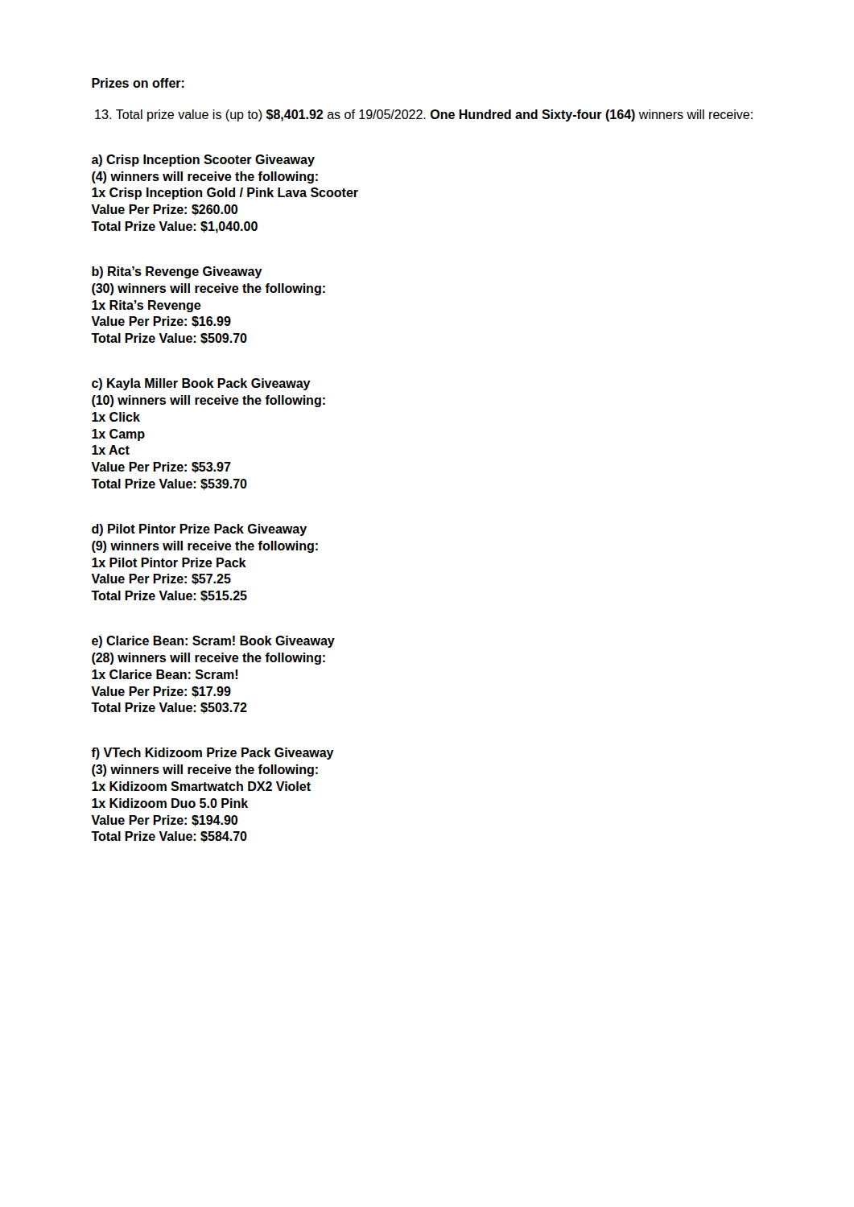Prizes on offer:
Total prize value is (up to) $8,401.92 as of 19/05/2022. One Hundred and Sixty-four (164) winners will receive:
a) Crisp Inception Scooter Giveaway
(4) winners will receive the following:
1x Crisp Inception Gold / Pink Lava Scooter
Value Per Prize: $260.00
Total Prize Value: $1,040.00
b) Rita’s Revenge Giveaway
(30) winners will receive the following:
1x Rita’s Revenge
Value Per Prize: $16.99
Total Prize Value: $509.70
c) Kayla Miller Book Pack Giveaway
(10) winners will receive the following:
1x Click
1x Camp
1x Act
Value Per Prize: $53.97
Total Prize Value: $539.70
d) Pilot Pintor Prize Pack Giveaway
(9) winners will receive the following:
1x Pilot Pintor Prize Pack
Value Per Prize: $57.25
Total Prize Value: $515.25
e) Clarice Bean: Scram! Book Giveaway
(28) winners will receive the following:
1x Clarice Bean: Scram!
Value Per Prize: $17.99
Total Prize Value: $503.72
f) VTech Kidizoom Prize Pack Giveaway
(3) winners will receive the following:
1x Kidizoom Smartwatch DX2 Violet
1x Kidizoom Duo 5.0 Pink
Value Per Prize: $194.90
Total Prize Value: $584.70